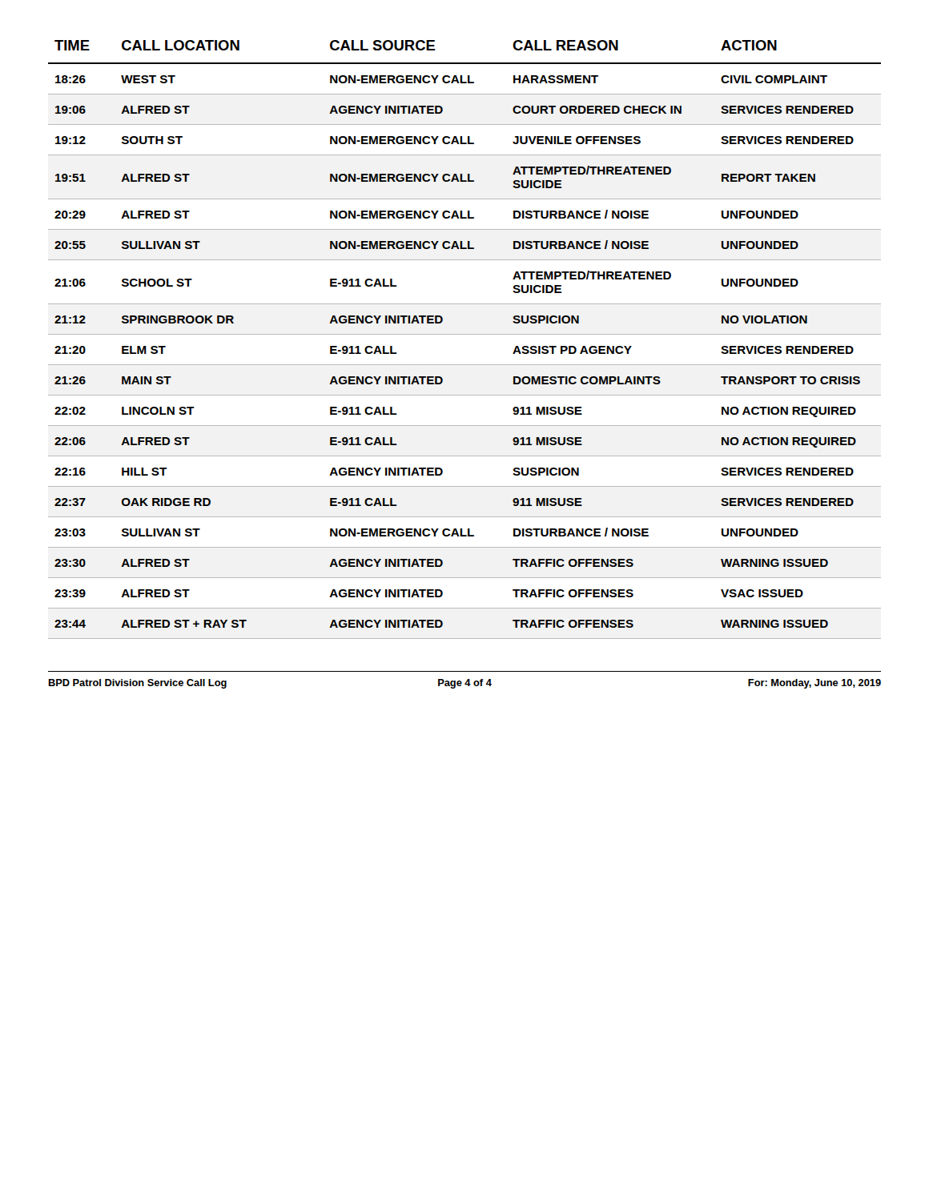| TIME | CALL LOCATION | CALL SOURCE | CALL REASON | ACTION |
| --- | --- | --- | --- | --- |
| 18:26 | WEST ST | NON-EMERGENCY CALL | HARASSMENT | CIVIL COMPLAINT |
| 19:06 | ALFRED ST | AGENCY INITIATED | COURT ORDERED CHECK IN | SERVICES RENDERED |
| 19:12 | SOUTH ST | NON-EMERGENCY CALL | JUVENILE OFFENSES | SERVICES RENDERED |
| 19:51 | ALFRED ST | NON-EMERGENCY CALL | ATTEMPTED/THREATENED SUICIDE | REPORT TAKEN |
| 20:29 | ALFRED ST | NON-EMERGENCY CALL | DISTURBANCE / NOISE | UNFOUNDED |
| 20:55 | SULLIVAN ST | NON-EMERGENCY CALL | DISTURBANCE / NOISE | UNFOUNDED |
| 21:06 | SCHOOL ST | E-911 CALL | ATTEMPTED/THREATENED SUICIDE | UNFOUNDED |
| 21:12 | SPRINGBROOK DR | AGENCY INITIATED | SUSPICION | NO VIOLATION |
| 21:20 | ELM ST | E-911 CALL | ASSIST PD AGENCY | SERVICES RENDERED |
| 21:26 | MAIN ST | AGENCY INITIATED | DOMESTIC COMPLAINTS | TRANSPORT TO CRISIS |
| 22:02 | LINCOLN ST | E-911 CALL | 911 MISUSE | NO ACTION REQUIRED |
| 22:06 | ALFRED ST | E-911 CALL | 911 MISUSE | NO ACTION REQUIRED |
| 22:16 | HILL ST | AGENCY INITIATED | SUSPICION | SERVICES RENDERED |
| 22:37 | OAK RIDGE RD | E-911 CALL | 911 MISUSE | SERVICES RENDERED |
| 23:03 | SULLIVAN ST | NON-EMERGENCY CALL | DISTURBANCE / NOISE | UNFOUNDED |
| 23:30 | ALFRED ST | AGENCY INITIATED | TRAFFIC OFFENSES | WARNING ISSUED |
| 23:39 | ALFRED ST | AGENCY INITIATED | TRAFFIC OFFENSES | VSAC ISSUED |
| 23:44 | ALFRED ST + RAY ST | AGENCY INITIATED | TRAFFIC OFFENSES | WARNING ISSUED |
BPD Patrol Division Service Call Log
Page 4 of 4
For: Monday, June 10, 2019